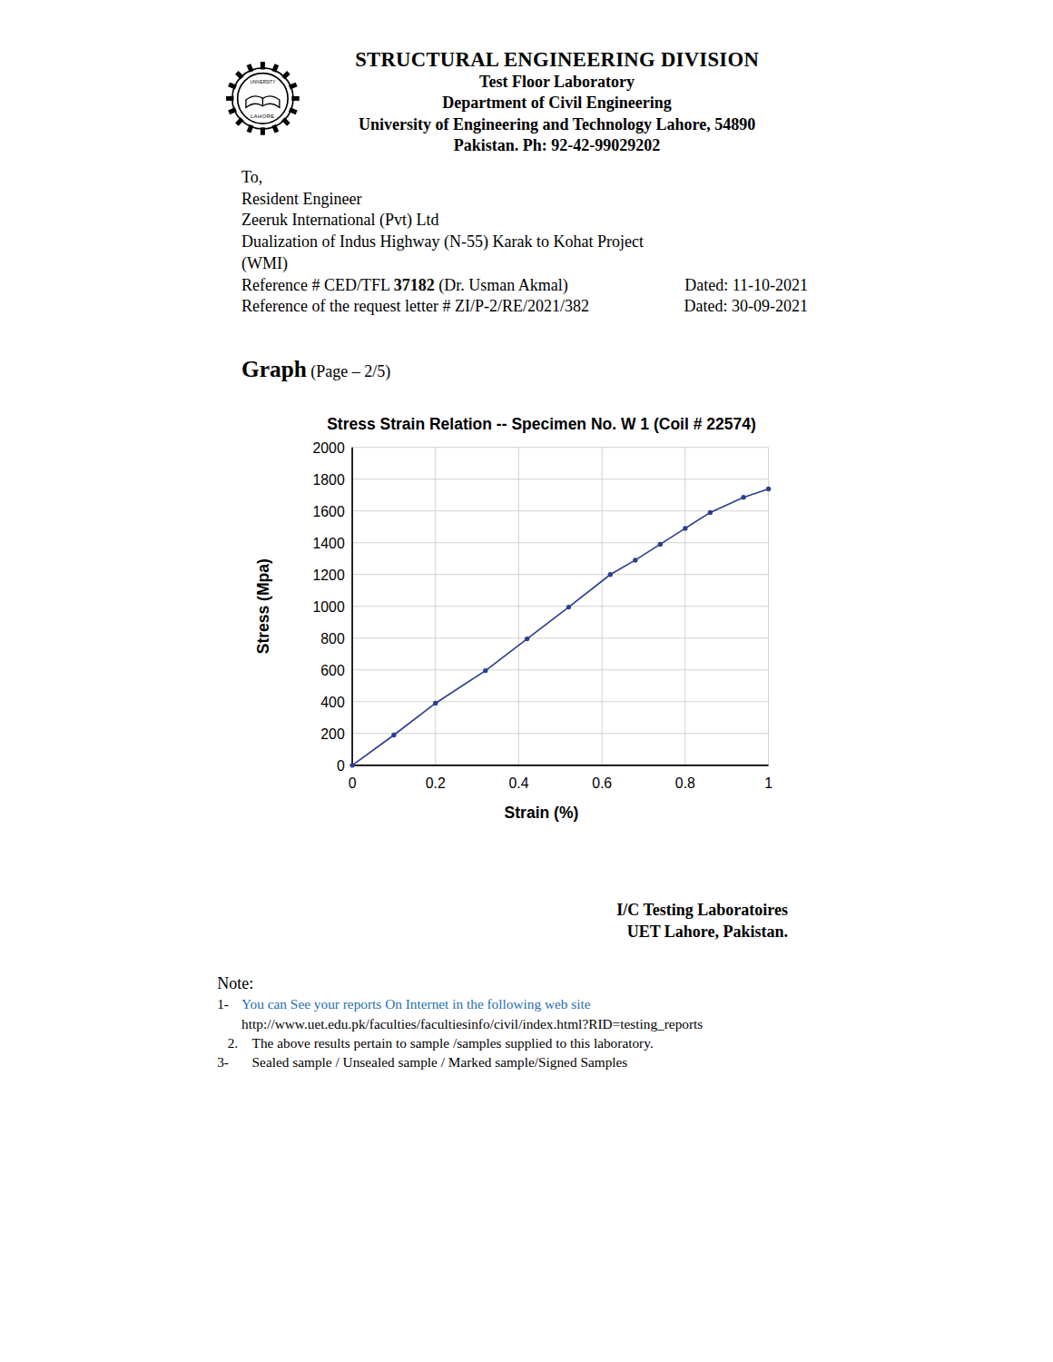LAHORE UNIVERSITY
STRUCTURAL ENGINEERING DIVISION
Test Floor Laboratory
Department of Civil Engineering
University of Engineering and Technology Lahore, 54890
Pakistan. Ph: 92-42-99029202
To,
Resident Engineer
Zeeruk International (Pvt) Ltd
Dualization of Indus Highway (N-55) Karak to Kohat Project
(WMI)
Reference # CED/TFL 37182 (Dr. Usman Akmal)
Dated: 11-10-2021
Reference of the request letter # ZI/P-2/RE/2021/382
Dated: 30-09-2021
Graph (Page – 2/5)
Stress Strain Relation -- Specimen No. W 1 (Coil # 22574) 0 200 400 600 800 1000 1200 1400 1600 1800 2000 0 0.2 0.4 0.6 0.8 1 Strain (%) Stress (Mpa)
I/C Testing Laboratoires
UET Lahore, Pakistan.
Note:
1-You can See your reports On Internet in the following web site
http://www.uet.edu.pk/faculties/facultiesinfo/civil/index.html?RID=testing_reports
2. The above results pertain to sample /samples supplied to this laboratory.
3- Sealed sample / Unsealed sample / Marked sample/Signed Samples